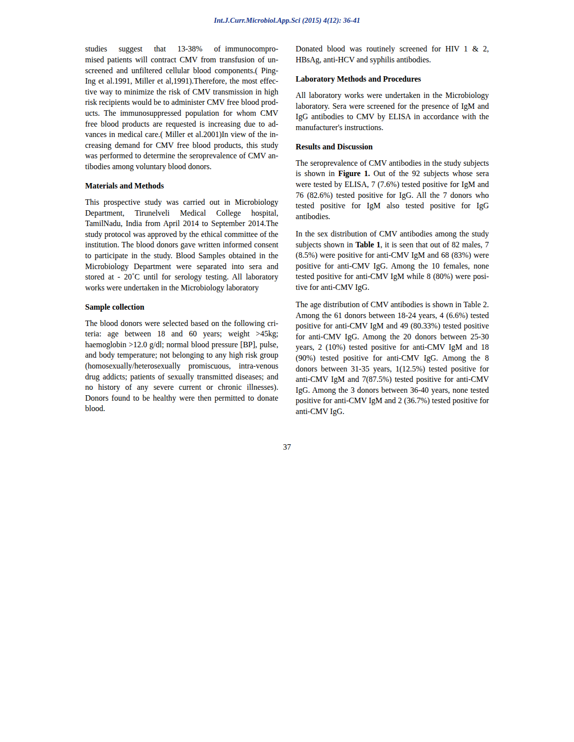Int.J.Curr.Microbiol.App.Sci (2015) 4(12): 36-41
studies suggest that 13-38% of immunocompromised patients will contract CMV from transfusion of unscreened and unfiltered cellular blood components.( Ping-Ing et al.1991, Miller et al,1991).Therefore, the most effective way to minimize the risk of CMV transmission in high risk recipients would be to administer CMV free blood products. The immunosuppressed population for whom CMV free blood products are requested is increasing due to advances in medical care.( Miller et al.2001)In view of the increasing demand for CMV free blood products, this study was performed to determine the seroprevalence of CMV antibodies among voluntary blood donors.
Materials and Methods
This prospective study was carried out in Microbiology Department, Tirunelveli Medical College hospital, TamilNadu, India from April 2014 to September 2014.The study protocol was approved by the ethical committee of the institution. The blood donors gave written informed consent to participate in the study. Blood Samples obtained in the Microbiology Department were separated into sera and stored at - 20˚C until for serology testing. All laboratory works were undertaken in the Microbiology laboratory
Sample collection
The blood donors were selected based on the following criteria: age between 18 and 60 years; weight >45kg; haemoglobin >12.0 g/dl; normal blood pressure [BP], pulse, and body temperature; not belonging to any high risk group (homosexually/heterosexually promiscuous, intra-venous drug addicts; patients of sexually transmitted diseases; and no history of any severe current or chronic illnesses). Donors found to be healthy were then permitted to donate blood.
Donated blood was routinely screened for HIV 1 & 2, HBsAg, anti-HCV and syphilis antibodies.
Laboratory Methods and Procedures
All laboratory works were undertaken in the Microbiology laboratory. Sera were screened for the presence of IgM and IgG antibodies to CMV by ELISA in accordance with the manufacturer's instructions.
Results and Discussion
The seroprevalence of CMV antibodies in the study subjects is shown in Figure 1. Out of the 92 subjects whose sera were tested by ELISA, 7 (7.6%) tested positive for IgM and 76 (82.6%) tested positive for IgG. All the 7 donors who tested positive for IgM also tested positive for IgG antibodies.
In the sex distribution of CMV antibodies among the study subjects shown in Table 1, it is seen that out of 82 males, 7 (8.5%) were positive for anti-CMV IgM and 68 (83%) were positive for anti-CMV IgG. Among the 10 females, none tested positive for anti-CMV IgM while 8 (80%) were positive for anti-CMV IgG.
The age distribution of CMV antibodies is shown in Table 2. Among the 61 donors between 18-24 years, 4 (6.6%) tested positive for anti-CMV IgM and 49 (80.33%) tested positive for anti-CMV IgG. Among the 20 donors between 25-30 years, 2 (10%) tested positive for anti-CMV IgM and 18 (90%) tested positive for anti-CMV IgG. Among the 8 donors between 31-35 years, 1(12.5%) tested positive for anti-CMV IgM and 7(87.5%) tested positive for anti-CMV IgG. Among the 3 donors between 36-40 years, none tested positive for anti-CMV IgM and 2 (36.7%) tested positive for anti-CMV IgG.
37